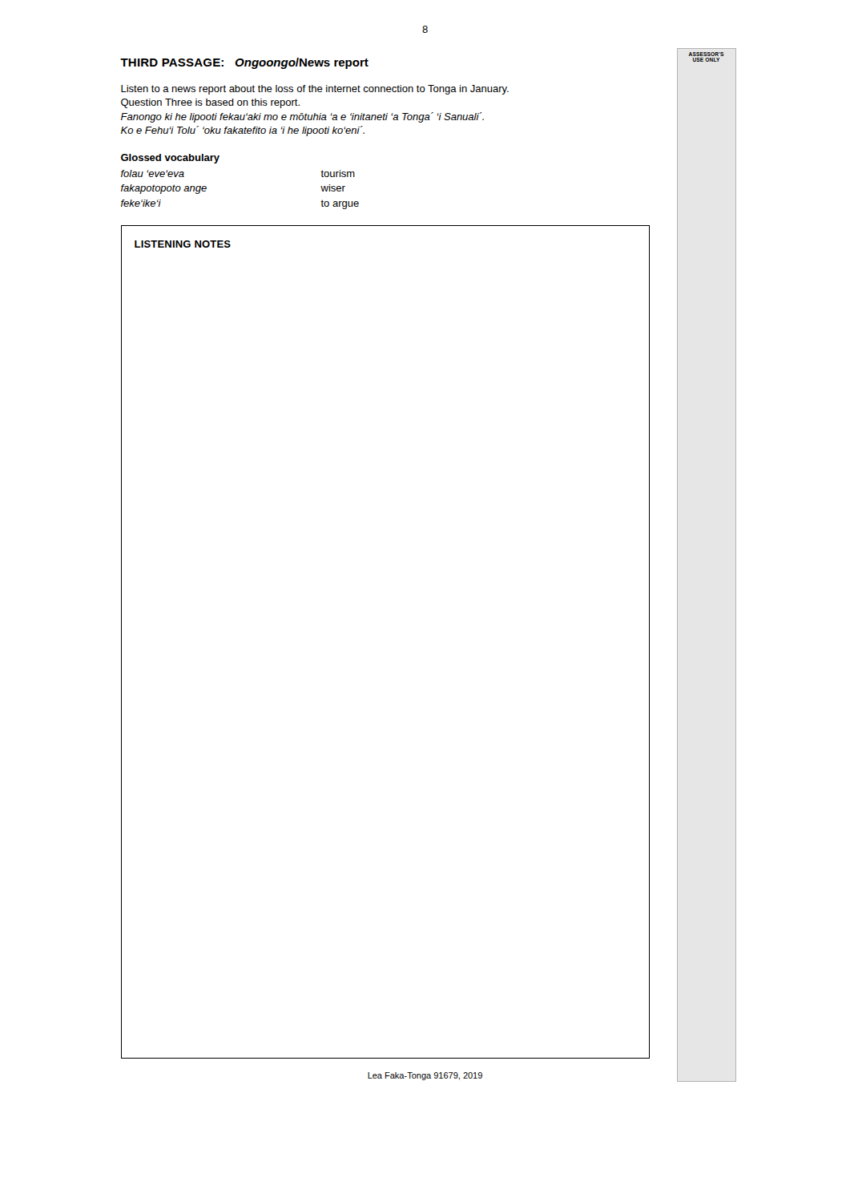8
ASSESSOR'S
USE ONLY
THIRD PASSAGE: Ongoongo/News report
Listen to a news report about the loss of the internet connection to Tonga in January.
Question Three is based on this report.
Fanongo ki he lipooti fekau‘aki mo e mōtuhia ‘a e ‘initaneti ‘a Tonga´ ‘i Sanuali´.
Ko e Fehu‘i Tolu´ ‘oku fakatefito ia ‘i he lipooti ko‘eni´.
Glossed vocabulary
| folau ‘eve‘eva | tourism |
| fakapotopoto ange | wiser |
| feke‘ike‘i | to argue |
LISTENING NOTES
Lea Faka-Tonga 91679, 2019